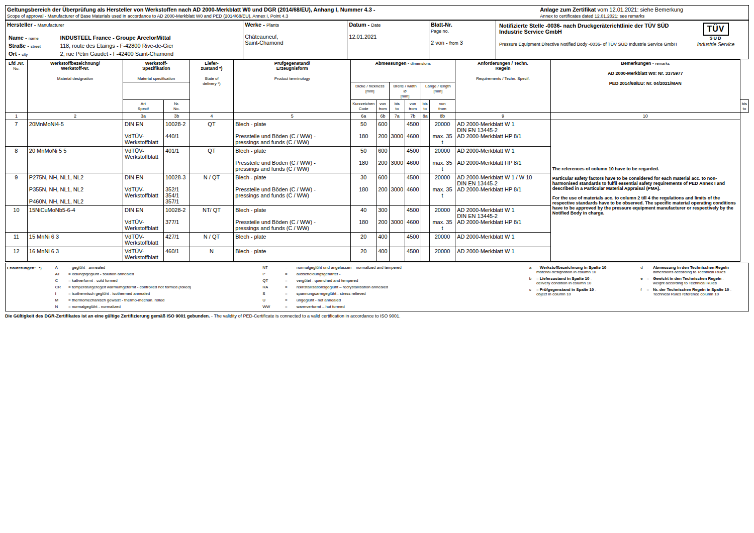| Geltungsbereich der Überprüfung als Hersteller von Werkstoffen nach AD 2000-Merkblatt W0 und DGR (2014/68/EU), Anhang I, Nummer 4.3 - Scope of approval - Manufacturer of Base Materials used in accordance to AD 2000-Merkblatt W0 and PED (2014/68/EU), Annex I, Point 4.3 | Anlage zum Zertifikat vom 12.01.2021: siehe Bemerkung Annex to certificates dated 12.01.2021: see remarks |
| Hersteller - Manufacturer / Name - name / INDUSTEEL France - Groupe ArcelorMittal / / Straße - street / 118, route des Etaings - F-42800 Rive-de-Gier / / Ort - city / 2, rue Pétin Gaudet - F-42400 Saint-Chamond / | Werke - Plants Châteauneuf, Saint-Chamond | Datum - Date 12.01.2021 | Blatt-Nr. Page no. 2 von - from 3 | / Notifizierte Stelle -0036- nach Druckgeräterichtlinie der TÜV SÜD Industrie Service GmbH Pressure Equipment Directive Notified Body -0036- of TÜV SÜD Industrie Service GmbH / TÜV SUD Industrie Service / |
| Lfd .Nr. No. | Werkstoffbezeichnung/ Werkstoff-Nr. Material designation | Werkstoff- Spezifikation Material specification | Liefer- zustand *) State of delivery *) | Prüfgegenstand/ Erzeugnisform Product terminology | Abmessungen - dimensions | Anforderungen / Techn. Regeln Requirements / Techn. Specif. | Bemerkungen - remarks AD 2000-Merkblatt W0: Nr. 3375977 PED 2014/68/EU: Nr. 04/2021/MAN |
| | Dicke / hickness [mm] | Breite / width Ø [mm] | Länge / length [mm] |
| Art Specif | Nr. No. | Kurzzeichen Code | von from | bis to | von from | bis to | von from | bis to |
| 1 | 2 | 3a | 3b | 4 | 5 | 6a | 6b | 7a | 7b | 8a | 8b | 9 | 10 |
| 7 | 20MnMoNi4-5 | DIN EN VdTÜV- Werkstoffblatt | 10028-2 440/1 | QT | Blech - plate Pressteile und Böden (C / WW) - pressings and funds (C / WW) | 50 180 | 600 200 | 3000 | 4500 4600 | | 20000 max. 35 t | AD 2000-Merkblatt W 1 DIN EN 13445-2 AD 2000-Merkblatt HP 8/1 | The references of column 10 have to be regarded. Particular safety factors have to be considered for each material acc. to non-harmonised standards to fulfil essential safety requirements of PED Annex I and described in a Particular Material Appraisal (PMA). For the use of materials acc. to column 2 till 4 the regulations and limits of the respective standards have to be observed. The specific material operating conditions have to be approved by the pressure equipment manufacturer or respectively by the Notified Body in charge. |
| 8 | 20 MnMoNi 5 5 | VdTÜV- Werkstoffblatt | 401/1 | QT | Blech - plate Pressteile und Böden (C / WW) - pressings and funds (C / WW) | 50 180 | 600 200 | 3000 | 4500 4600 | | 20000 max. 35 t | AD 2000-Merkblatt W 1 AD 2000-Merkblatt HP 8/1 |
| 9 | P275N, NH, NL1, NL2 P355N, NH, NL1, NL2 P460N, NH, NL1, NL2 | DIN EN VdTÜV- Werkstoffblatt | 10028-3 352/1 354/1 357/1 | N / QT | Blech - plate Pressteile und Böden (C / WW) - pressings and funds (C / WW) | 30 180 | 600 200 | 3000 | 4500 4600 | | 20000 max. 35 t | AD 2000-Merkblatt W 1 / W 10 DIN EN 13445-2 AD 2000-Merkblatt HP 8/1 |
| 10 | 15NiCuMoNb5-6-4 | DIN EN VdTÜV- Werkstoffblatt | 10028-2 377/1 | NT/ QT | Blech - plate Pressteile und Böden (C / WW) - pressings and funds (C / WW) | 40 180 | 300 200 | 3000 | 4500 4600 | | 20000 max. 35 t | AD 2000-Merkblatt W 1 DIN EN 13445-2 AD 2000-Merkblatt HP 8/1 |
| 11 | 15 MnNi 6 3 | VdTÜV- Werkstoffblatt | 427/1 | N / QT | Blech - plate | 20 | 400 | | 4500 | | 20000 | AD 2000-Merkblatt W 1 |
| 12 | 16 MnNi 6 3 | VdTÜV- Werkstoffblatt | 460/1 | N | Blech - plate | 20 | 400 | | 4500 | | 20000 | AD 2000-Merkblatt W 1 |
| Erläuterungen: | *) | / A / = geglüht - annealed / / AT / = lösungsgeglüht - solution annealed / / C / = kaltverformt - cold formed / / CR / = temperaturgeregelt warmumgeformt - controlled hot formed (rolled) / / I / = isothermisch geglüht - isothermed annealed / / M / = thermomechanisch gewalzt - thermo-mechan. rolled / / N / = normalgeglüht - normalized / | / NT / = / normalgeglüht und angelassen – normalized and tempered / / P / = / ausscheidungsgehärtet - / / QT / = / vergütet - quenched and tempered / / RA / = / rekristallisationsgeglüht – recrystallisation annealed / / S / = / spannungsarmgeglüht - stress relieved / / U / = / ungeglüht - not annealed / / WW / = / warmverformt – hot formed / | / a / = Werkstoffbezeichnung in Spalte 10 - material designation in column 10 / / b / = Lieferzustand in Spalte 10 - delivery condition in column 10 / / c / = Prüfgegenstand in Spalte 10 - object in column 10 / | / d / = / Abmessung in den Technischen Regeln - dimensions according to Technical Rules / / e / = / Gewicht in den Technischen Regeln - weight according to Technical Rules / / f / = / Nr. der Technischen Regeln in Spalte 10 - Technical Rules reference column 10 / |
Die Gültigkeit des DGR-Zertifikates ist an eine gültige Zertifizierung gemäß ISO 9001 gebunden. - The validity of PED-Certificate is connected to a valid certification in accordance to ISO 9001.